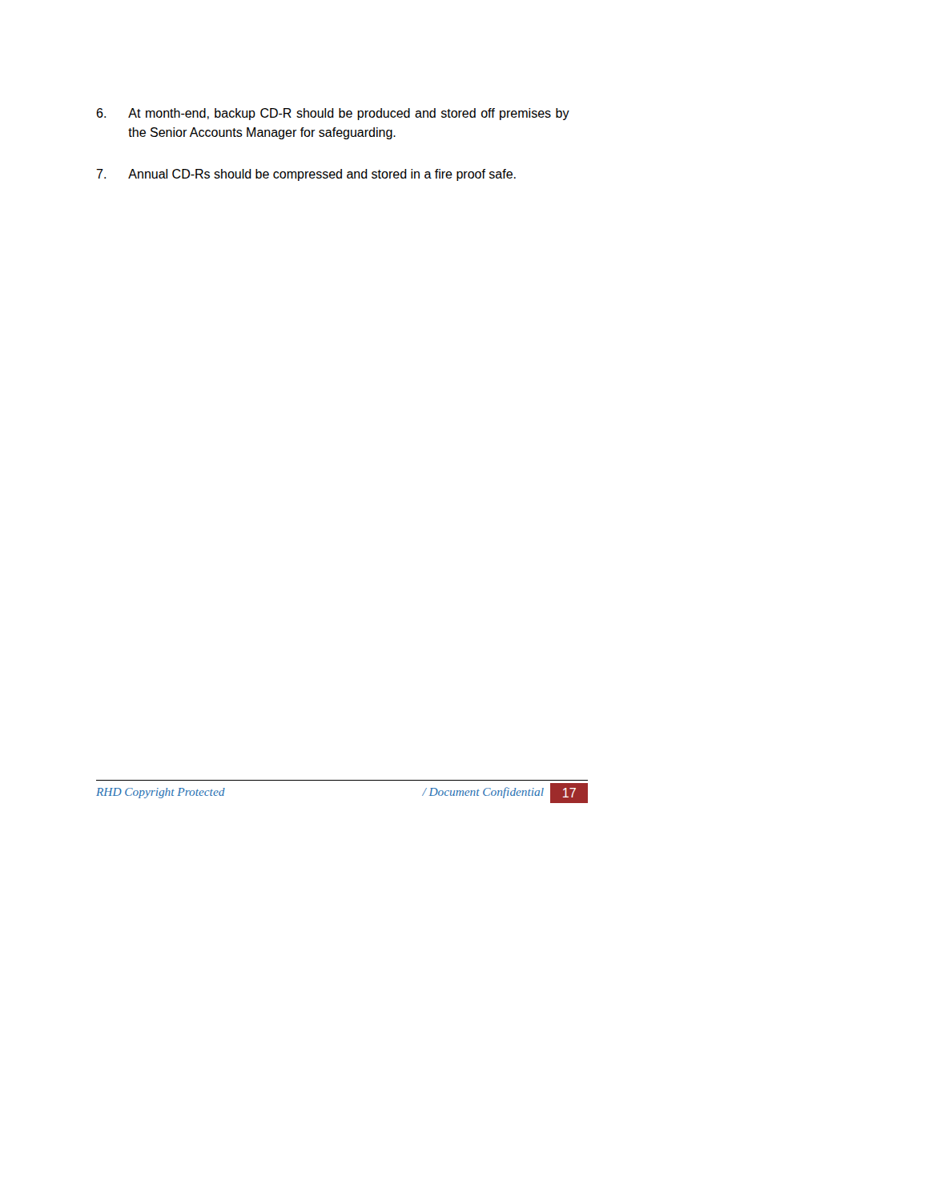6. At month-end, backup CD-R should be produced and stored off premises by the Senior Accounts Manager for safeguarding.
7. Annual CD-Rs should be compressed and stored in a fire proof safe.
RHD Copyright Protected
/ Document Confidential 17